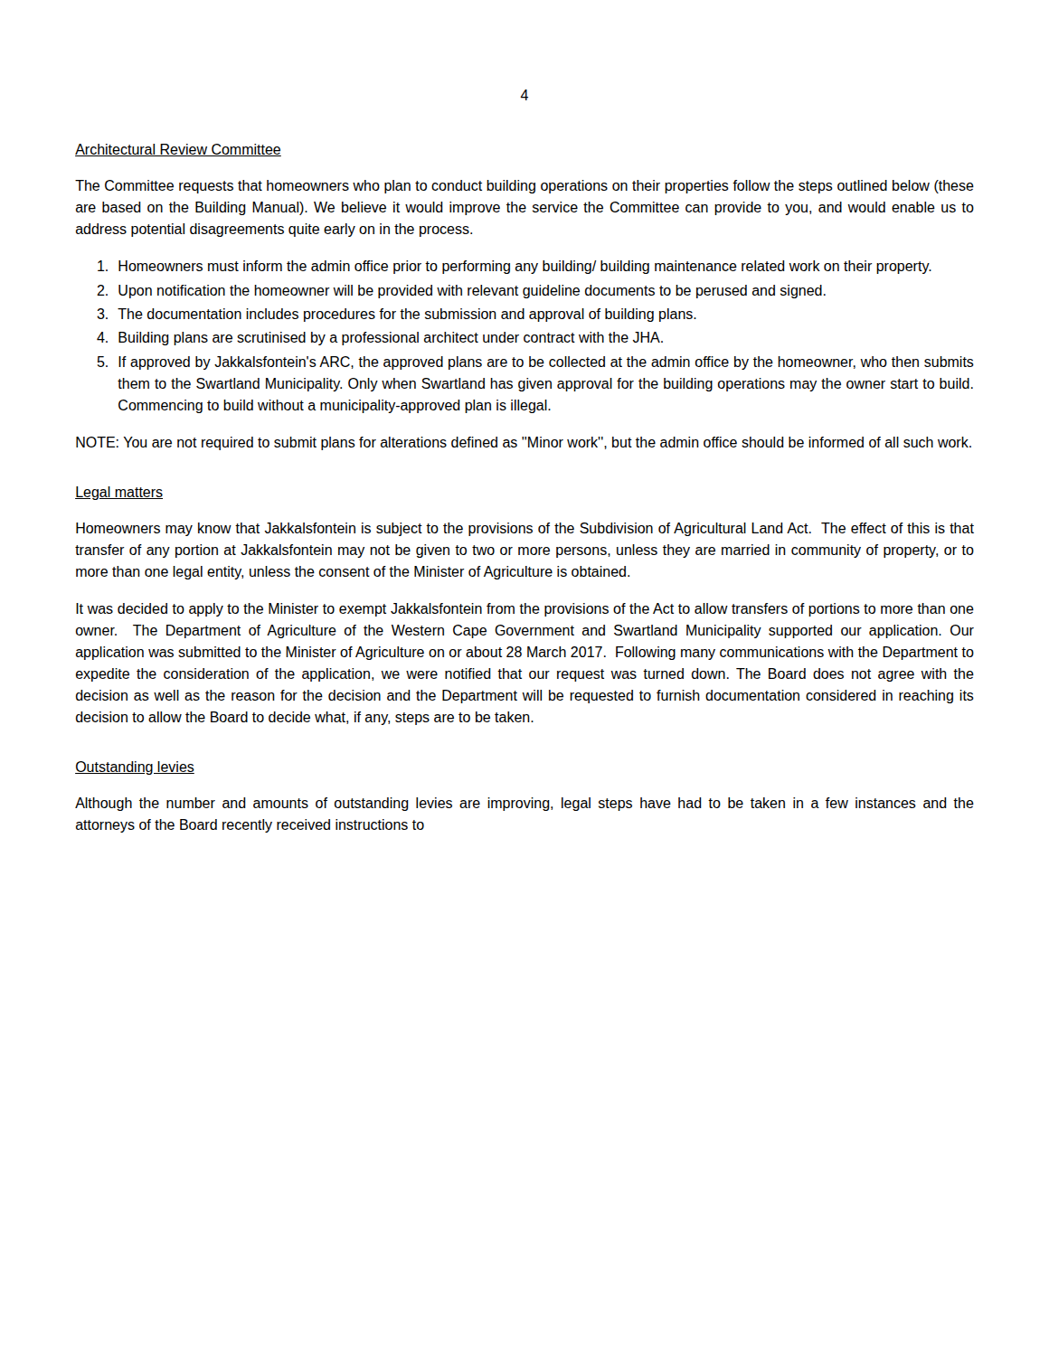4
Architectural Review Committee
The Committee requests that homeowners who plan to conduct building operations on their properties follow the steps outlined below (these are based on the Building Manual). We believe it would improve the service the Committee can provide to you, and would enable us to address potential disagreements quite early on in the process.
Homeowners must inform the admin office prior to performing any building/ building maintenance related work on their property.
Upon notification the homeowner will be provided with relevant guideline documents to be perused and signed.
The documentation includes procedures for the submission and approval of building plans.
Building plans are scrutinised by a professional architect under contract with the JHA.
If approved by Jakkalsfontein's ARC, the approved plans are to be collected at the admin office by the homeowner, who then submits them to the Swartland Municipality. Only when Swartland has given approval for the building operations may the owner start to build. Commencing to build without a municipality-approved plan is illegal.
NOTE: You are not required to submit plans for alterations defined as ''Minor work'', but the admin office should be informed of all such work.
Legal matters
Homeowners may know that Jakkalsfontein is subject to the provisions of the Subdivision of Agricultural Land Act. The effect of this is that transfer of any portion at Jakkalsfontein may not be given to two or more persons, unless they are married in community of property, or to more than one legal entity, unless the consent of the Minister of Agriculture is obtained.
It was decided to apply to the Minister to exempt Jakkalsfontein from the provisions of the Act to allow transfers of portions to more than one owner. The Department of Agriculture of the Western Cape Government and Swartland Municipality supported our application. Our application was submitted to the Minister of Agriculture on or about 28 March 2017. Following many communications with the Department to expedite the consideration of the application, we were notified that our request was turned down. The Board does not agree with the decision as well as the reason for the decision and the Department will be requested to furnish documentation considered in reaching its decision to allow the Board to decide what, if any, steps are to be taken.
Outstanding levies
Although the number and amounts of outstanding levies are improving, legal steps have had to be taken in a few instances and the attorneys of the Board recently received instructions to